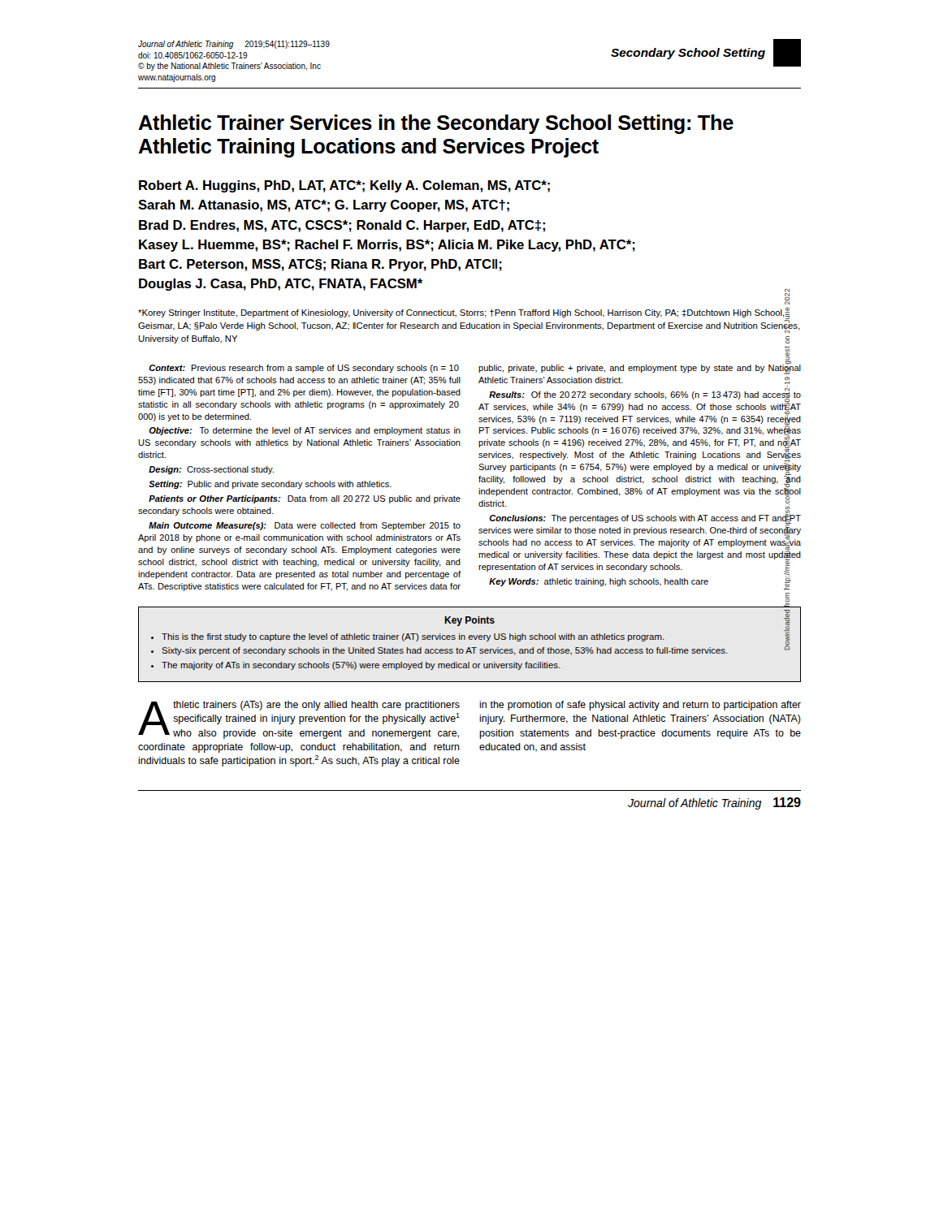Downloaded from http://meridian.allenpress.com/doi/pdf/10.4085/1062-6050-12-19 by guest on 27 June 2022
Journal of Athletic Training 2019;54(11):1129–1139
doi: 10.4085/1062-6050-12-19
© by the National Athletic Trainers’ Association, Inc
www.natajournals.org
Secondary School Setting
Athletic Trainer Services in the Secondary School Setting: The Athletic Training Locations and Services Project
Robert A. Huggins, PhD, LAT, ATC*; Kelly A. Coleman, MS, ATC*;
Sarah M. Attanasio, MS, ATC*; G. Larry Cooper, MS, ATC†;
Brad D. Endres, MS, ATC, CSCS*; Ronald C. Harper, EdD, ATC‡;
Kasey L. Huemme, BS*; Rachel F. Morris, BS*; Alicia M. Pike Lacy, PhD, ATC*;
Bart C. Peterson, MSS, ATC§; Riana R. Pryor, PhD, ATC‖;
Douglas J. Casa, PhD, ATC, FNATA, FACSM*
*Korey Stringer Institute, Department of Kinesiology, University of Connecticut, Storrs; †Penn Trafford High School, Harrison City, PA; ‡Dutchtown High School, Geismar, LA; §Palo Verde High School, Tucson, AZ; ‖Center for Research and Education in Special Environments, Department of Exercise and Nutrition Sciences, University of Buffalo, NY
Context: Previous research from a sample of US secondary schools (n = 10 553) indicated that 67% of schools had access to an athletic trainer (AT; 35% full time [FT], 30% part time [PT], and 2% per diem). However, the population-based statistic in all secondary schools with athletic programs (n = approximately 20 000) is yet to be determined.
Objective: To determine the level of AT services and employment status in US secondary schools with athletics by National Athletic Trainers’ Association district.
Design: Cross-sectional study.
Setting: Public and private secondary schools with athletics.
Patients or Other Participants: Data from all 20 272 US public and private secondary schools were obtained.
Main Outcome Measure(s): Data were collected from September 2015 to April 2018 by phone or e-mail communication with school administrators or ATs and by online surveys of secondary school ATs. Employment categories were school district, school district with teaching, medical or university facility, and independent contractor. Data are presented as total number and percentage of ATs. Descriptive statistics were calculated for FT, PT, and no AT services data for public, private, public + private, and employment type by state and by National Athletic Trainers’ Association district.
Results: Of the 20 272 secondary schools, 66% (n = 13 473) had access to AT services, while 34% (n = 6799) had no access. Of those schools with AT services, 53% (n = 7119) received FT services, while 47% (n = 6354) received PT services. Public schools (n = 16 076) received 37%, 32%, and 31%, whereas private schools (n = 4196) received 27%, 28%, and 45%, for FT, PT, and no AT services, respectively. Most of the Athletic Training Locations and Services Survey participants (n = 6754, 57%) were employed by a medical or university facility, followed by a school district, school district with teaching, and independent contractor. Combined, 38% of AT employment was via the school district.
Conclusions: The percentages of US schools with AT access and FT and PT services were similar to those noted in previous research. One-third of secondary schools had no access to AT services. The majority of AT employment was via medical or university facilities. These data depict the largest and most updated representation of AT services in secondary schools.
Key Words: athletic training, high schools, health care
Key Points
This is the first study to capture the level of athletic trainer (AT) services in every US high school with an athletics program.
Sixty-six percent of secondary schools in the United States had access to AT services, and of those, 53% had access to full-time services.
The majority of ATs in secondary schools (57%) were employed by medical or university facilities.
Athletic trainers (ATs) are the only allied health care practitioners specifically trained in injury prevention for the physically active1 who also provide on-site emergent and nonemergent care, coordinate appropriate follow-up, conduct rehabilitation, and return individuals to safe participation in sport.2 As such, ATs play a critical role in the promotion of safe physical activity and return to participation after injury. Furthermore, the National Athletic Trainers’ Association (NATA) position statements and best-practice documents require ATs to be educated on, and assist
Journal of Athletic Training 1129